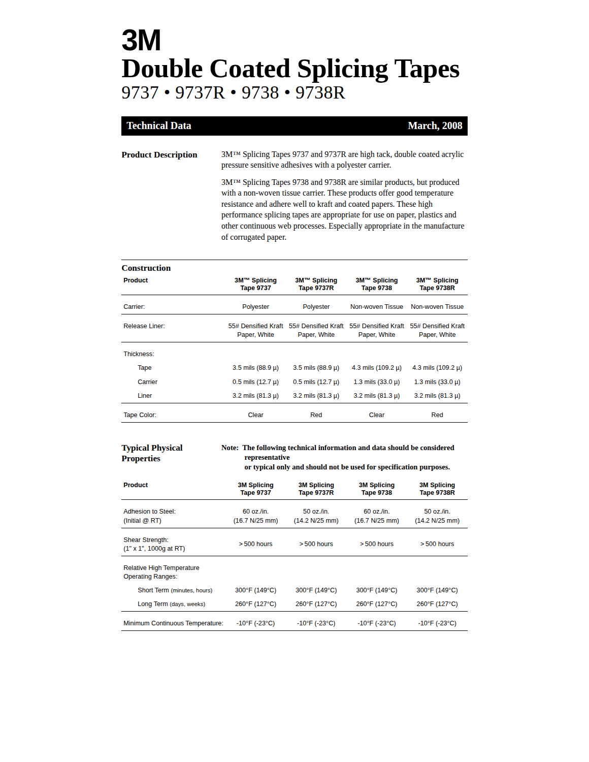3M
Double Coated Splicing Tapes
9737 • 9737R • 9738 • 9738R
Technical Data March, 2008
Product Description
3M™ Splicing Tapes 9737 and 9737R are high tack, double coated acrylic pressure sensitive adhesives with a polyester carrier.
3M™ Splicing Tapes 9738 and 9738R are similar products, but produced with a non-woven tissue carrier. These products offer good temperature resistance and adhere well to kraft and coated papers. These high performance splicing tapes are appropriate for use on paper, plastics and other continuous web processes. Especially appropriate in the manufacture of corrugated paper.
Construction
| Product | 3M™ Splicing Tape 9737 | 3M™ Splicing Tape 9737R | 3M™ Splicing Tape 9738 | 3M™ Splicing Tape 9738R |
| --- | --- | --- | --- | --- |
| Carrier: | Polyester | Polyester | Non-woven Tissue | Non-woven Tissue |
| Release Liner: | 55# Densified Kraft Paper, White | 55# Densified Kraft Paper, White | 55# Densified Kraft Paper, White | 55# Densified Kraft Paper, White |
| Thickness: | | | | |
| Tape | 3.5 mils (88.9 µ) | 3.5 mils (88.9 µ) | 4.3 mils (109.2 µ) | 4.3 mils (109.2 µ) |
| Carrier | 0.5 mils (12.7 µ) | 0.5 mils (12.7 µ) | 1.3 mils (33.0 µ) | 1.3 mils (33.0 µ) |
| Liner | 3.2 mils (81.3 µ) | 3.2 mils (81.3 µ) | 3.2 mils (81.3 µ) | 3.2 mils (81.3 µ) |
| Tape Color: | Clear | Red | Clear | Red |
Typical Physical
Properties
Note: The following technical information and data should be considered representative or typical only and should not be used for specification purposes.
| Product | 3M Splicing Tape 9737 | 3M Splicing Tape 9737R | 3M Splicing Tape 9738 | 3M Splicing Tape 9738R |
| --- | --- | --- | --- | --- |
| Adhesion to Steel: (Initial @ RT) | 60 oz./in. (16.7 N/25 mm) | 50 oz./in. (14.2 N/25 mm) | 60 oz./in. (16.7 N/25 mm) | 50 oz./in. (14.2 N/25 mm) |
| Shear Strength: (1" x 1", 1000g at RT) | > 500 hours | > 500 hours | > 500 hours | > 500 hours |
| Relative High Temperature Operating Ranges: | | | | |
| Short Term (minutes, hours) | 300°F (149°C) | 300°F (149°C) | 300°F (149°C) | 300°F (149°C) |
| Long Term (days, weeks) | 260°F (127°C) | 260°F (127°C) | 260°F (127°C) | 260°F (127°C) |
| Minimum Continuous Temperature: | -10°F (-23°C) | -10°F (-23°C) | -10°F (-23°C) | -10°F (-23°C) |